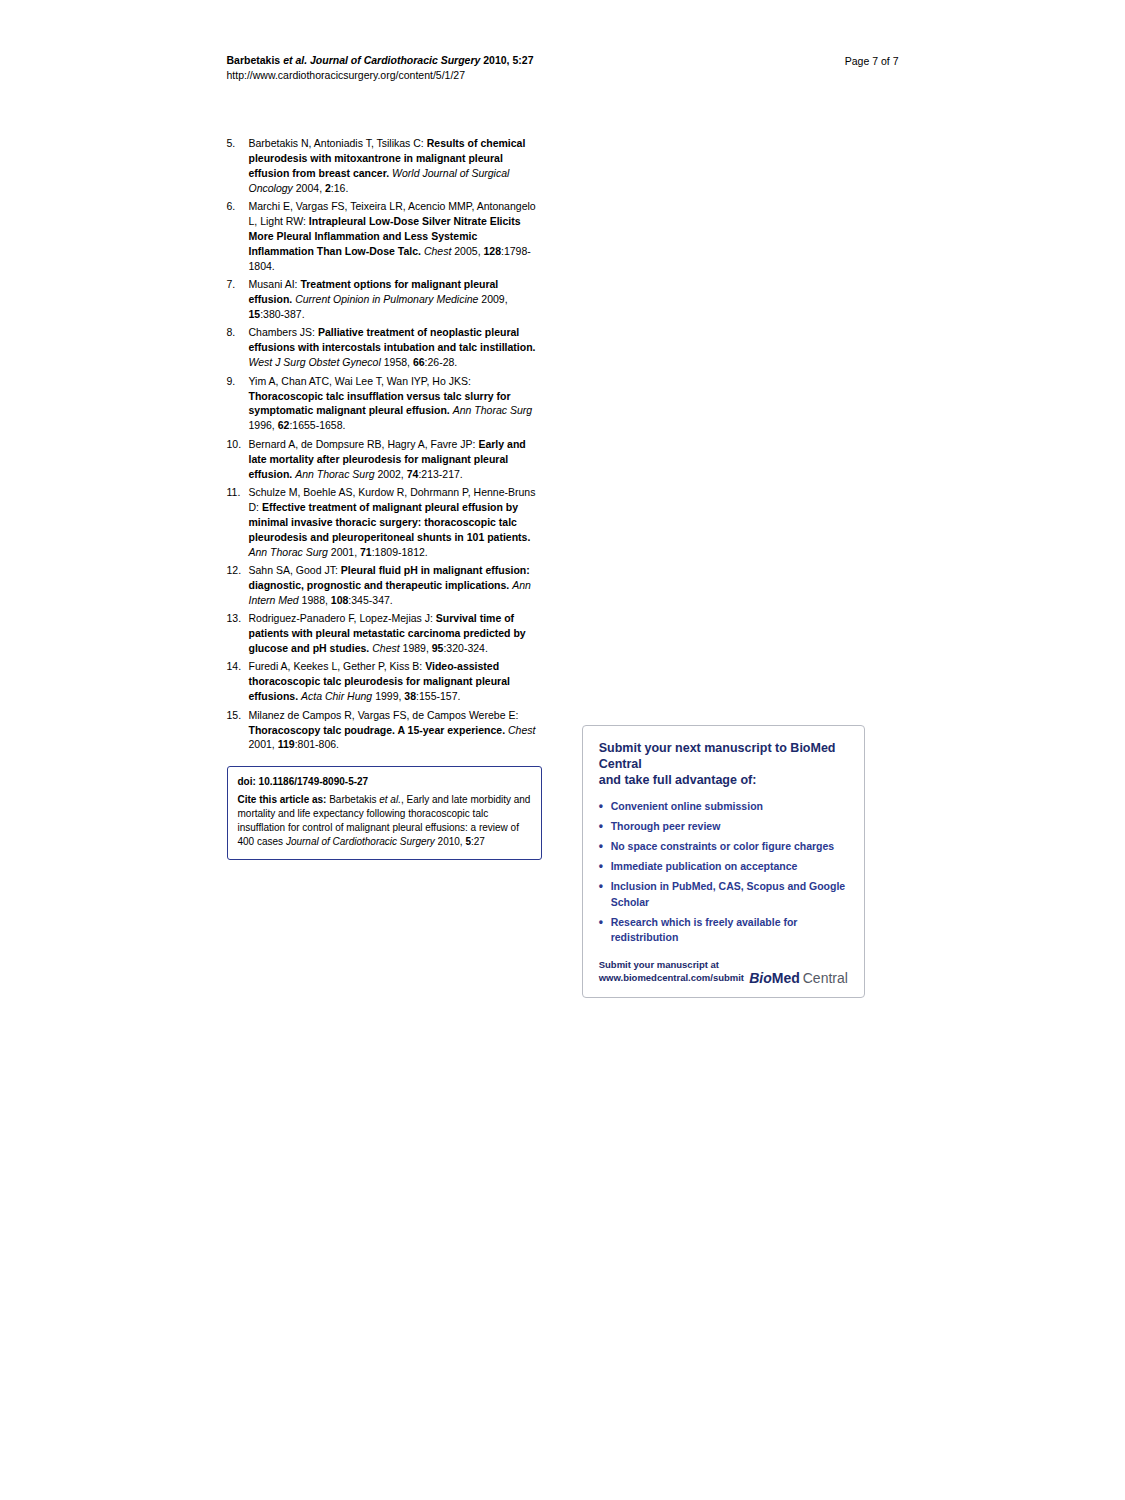Barbetakis et al. Journal of Cardiothoracic Surgery 2010, 5:27
http://www.cardiothoracicsurgery.org/content/5/1/27
Page 7 of 7
Barbetakis N, Antoniadis T, Tsilikas C: Results of chemical pleurodesis with mitoxantrone in malignant pleural effusion from breast cancer. World Journal of Surgical Oncology 2004, 2:16.
Marchi E, Vargas FS, Teixeira LR, Acencio MMP, Antonangelo L, Light RW: Intrapleural Low-Dose Silver Nitrate Elicits More Pleural Inflammation and Less Systemic Inflammation Than Low-Dose Talc. Chest 2005, 128:1798-1804.
Musani AI: Treatment options for malignant pleural effusion. Current Opinion in Pulmonary Medicine 2009, 15:380-387.
Chambers JS: Palliative treatment of neoplastic pleural effusions with intercostals intubation and talc instillation. West J Surg Obstet Gynecol 1958, 66:26-28.
Yim A, Chan ATC, Wai Lee T, Wan IYP, Ho JKS: Thoracoscopic talc insufflation versus talc slurry for symptomatic malignant pleural effusion. Ann Thorac Surg 1996, 62:1655-1658.
Bernard A, de Dompsure RB, Hagry A, Favre JP: Early and late mortality after pleurodesis for malignant pleural effusion. Ann Thorac Surg 2002, 74:213-217.
Schulze M, Boehle AS, Kurdow R, Dohrmann P, Henne-Bruns D: Effective treatment of malignant pleural effusion by minimal invasive thoracic surgery: thoracoscopic talc pleurodesis and pleuroperitoneal shunts in 101 patients. Ann Thorac Surg 2001, 71:1809-1812.
Sahn SA, Good JT: Pleural fluid pH in malignant effusion: diagnostic, prognostic and therapeutic implications. Ann Intern Med 1988, 108:345-347.
Rodriguez-Panadero F, Lopez-Mejias J: Survival time of patients with pleural metastatic carcinoma predicted by glucose and pH studies. Chest 1989, 95:320-324.
Furedi A, Keekes L, Gether P, Kiss B: Video-assisted thoracoscopic talc pleurodesis for malignant pleural effusions. Acta Chir Hung 1999, 38:155-157.
Milanez de Campos R, Vargas FS, de Campos Werebe E: Thoracoscopy talc poudrage. A 15-year experience. Chest 2001, 119:801-806.
doi: 10.1186/1749-8090-5-27
Cite this article as: Barbetakis et al., Early and late morbidity and mortality and life expectancy following thoracoscopic talc insufflation for control of malignant pleural effusions: a review of 400 cases Journal of Cardiothoracic Surgery 2010, 5:27
Submit your next manuscript to BioMed Central
and take full advantage of:
Convenient online submission
Thorough peer review
No space constraints or color figure charges
Immediate publication on acceptance
Inclusion in PubMed, CAS, Scopus and Google Scholar
Research which is freely available for redistribution
Submit your manuscript at
www.biomedcentral.com/submit
Bio Med Central